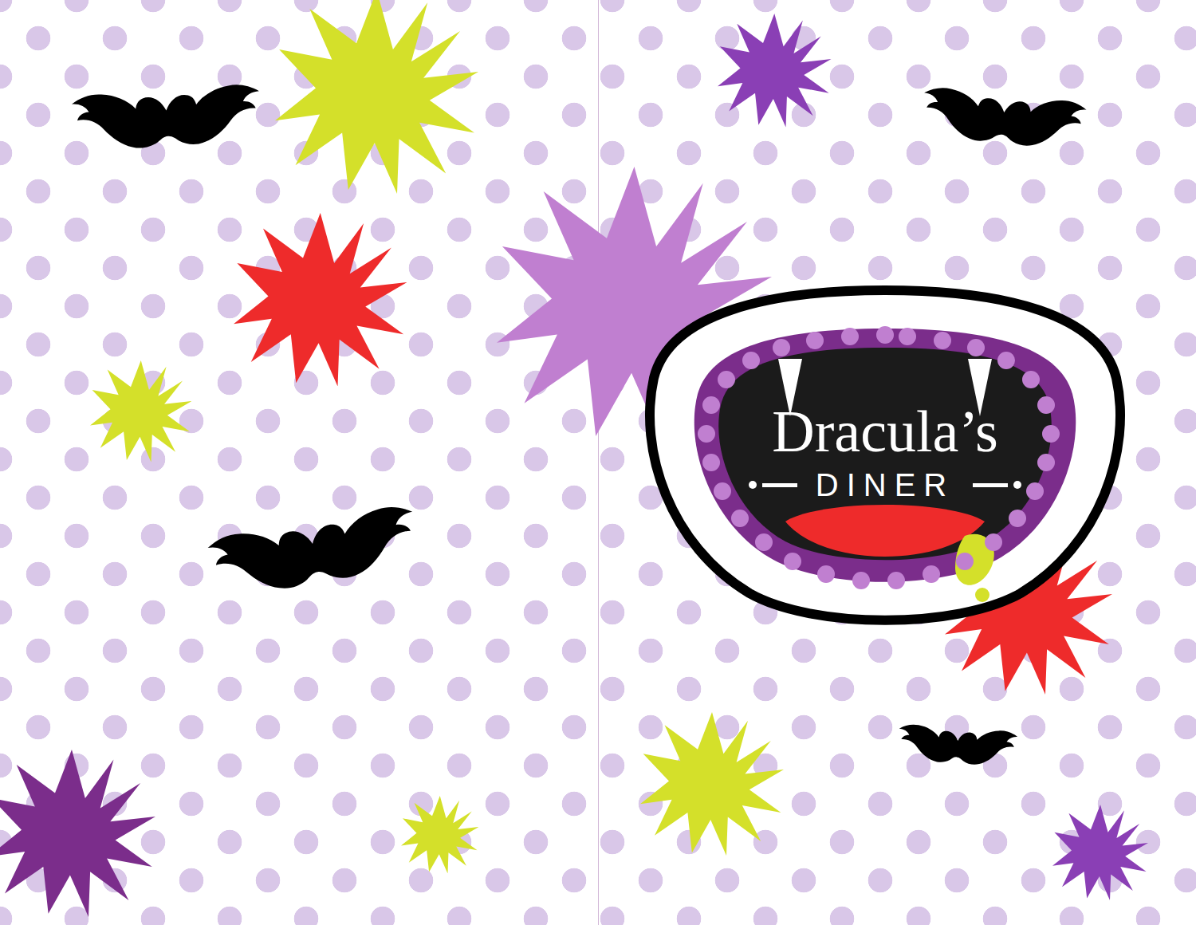Dracula's Diner
Dracula's Diner sign shaped like an open fanged mouth Dracula’s DINER